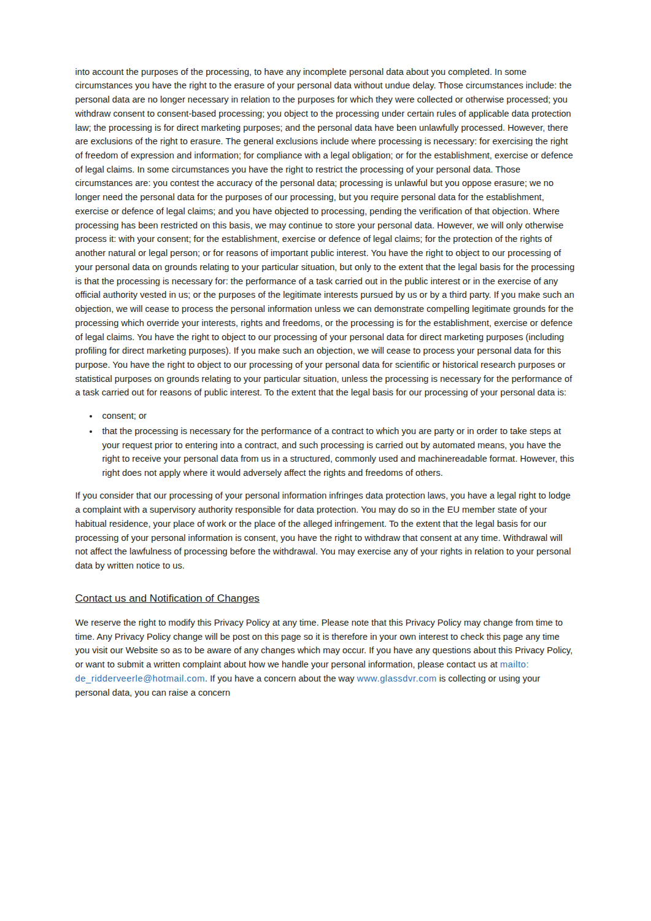into account the purposes of the processing, to have any incomplete personal data about you completed. In some circumstances you have the right to the erasure of your personal data without undue delay. Those circumstances include: the personal data are no longer necessary in relation to the purposes for which they were collected or otherwise processed; you withdraw consent to consent-based processing; you object to the processing under certain rules of applicable data protection law; the processing is for direct marketing purposes; and the personal data have been unlawfully processed. However, there are exclusions of the right to erasure. The general exclusions include where processing is necessary: for exercising the right of freedom of expression and information; for compliance with a legal obligation; or for the establishment, exercise or defence of legal claims. In some circumstances you have the right to restrict the processing of your personal data. Those circumstances are: you contest the accuracy of the personal data; processing is unlawful but you oppose erasure; we no longer need the personal data for the purposes of our processing, but you require personal data for the establishment, exercise or defence of legal claims; and you have objected to processing, pending the verification of that objection. Where processing has been restricted on this basis, we may continue to store your personal data. However, we will only otherwise process it: with your consent; for the establishment, exercise or defence of legal claims; for the protection of the rights of another natural or legal person; or for reasons of important public interest. You have the right to object to our processing of your personal data on grounds relating to your particular situation, but only to the extent that the legal basis for the processing is that the processing is necessary for: the performance of a task carried out in the public interest or in the exercise of any official authority vested in us; or the purposes of the legitimate interests pursued by us or by a third party. If you make such an objection, we will cease to process the personal information unless we can demonstrate compelling legitimate grounds for the processing which override your interests, rights and freedoms, or the processing is for the establishment, exercise or defence of legal claims. You have the right to object to our processing of your personal data for direct marketing purposes (including profiling for direct marketing purposes). If you make such an objection, we will cease to process your personal data for this purpose. You have the right to object to our processing of your personal data for scientific or historical research purposes or statistical purposes on grounds relating to your particular situation, unless the processing is necessary for the performance of a task carried out for reasons of public interest. To the extent that the legal basis for our processing of your personal data is:
consent; or
that the processing is necessary for the performance of a contract to which you are party or in order to take steps at your request prior to entering into a contract, and such processing is carried out by automated means, you have the right to receive your personal data from us in a structured, commonly used and machinereadable format. However, this right does not apply where it would adversely affect the rights and freedoms of others.
If you consider that our processing of your personal information infringes data protection laws, you have a legal right to lodge a complaint with a supervisory authority responsible for data protection. You may do so in the EU member state of your habitual residence, your place of work or the place of the alleged infringement. To the extent that the legal basis for our processing of your personal information is consent, you have the right to withdraw that consent at any time. Withdrawal will not affect the lawfulness of processing before the withdrawal. You may exercise any of your rights in relation to your personal data by written notice to us.
Contact us and Notification of Changes
We reserve the right to modify this Privacy Policy at any time. Please note that this Privacy Policy may change from time to time. Any Privacy Policy change will be post on this page so it is therefore in your own interest to check this page any time you visit our Website so as to be aware of any changes which may occur. If you have any questions about this Privacy Policy, or want to submit a written complaint about how we handle your personal information, please contact us at mailto: de_ridderveerle@hotmail.com. If you have a concern about the way www.glassdvr.com is collecting or using your personal data, you can raise a concern